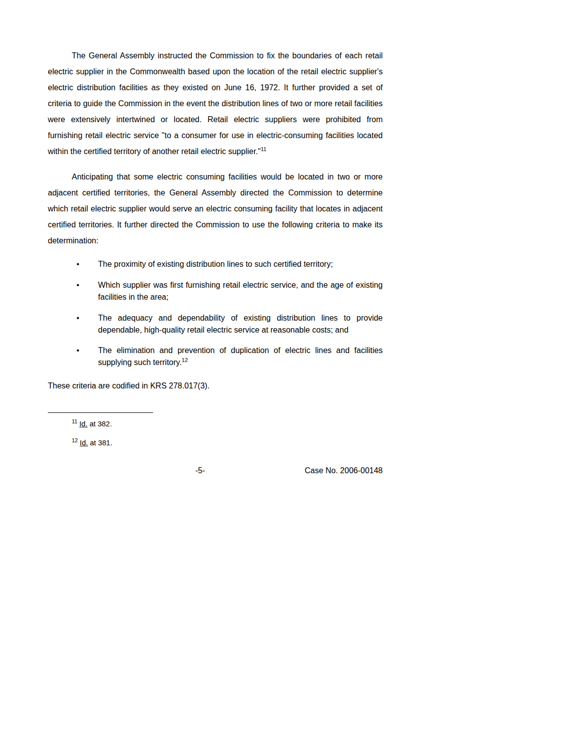The General Assembly instructed the Commission to fix the boundaries of each retail electric supplier in the Commonwealth based upon the location of the retail electric supplier's electric distribution facilities as they existed on June 16, 1972. It further provided a set of criteria to guide the Commission in the event the distribution lines of two or more retail facilities were extensively intertwined or located. Retail electric suppliers were prohibited from furnishing retail electric service "to a consumer for use in electric-consuming facilities located within the certified territory of another retail electric supplier."11
Anticipating that some electric consuming facilities would be located in two or more adjacent certified territories, the General Assembly directed the Commission to determine which retail electric supplier would serve an electric consuming facility that locates in adjacent certified territories. It further directed the Commission to use the following criteria to make its determination:
The proximity of existing distribution lines to such certified territory;
Which supplier was first furnishing retail electric service, and the age of existing facilities in the area;
The adequacy and dependability of existing distribution lines to provide dependable, high-quality retail electric service at reasonable costs; and
The elimination and prevention of duplication of electric lines and facilities supplying such territory.12
These criteria are codified in KRS 278.017(3).
11 Id. at 382.
12 Id. at 381.
-5-
Case No. 2006-00148